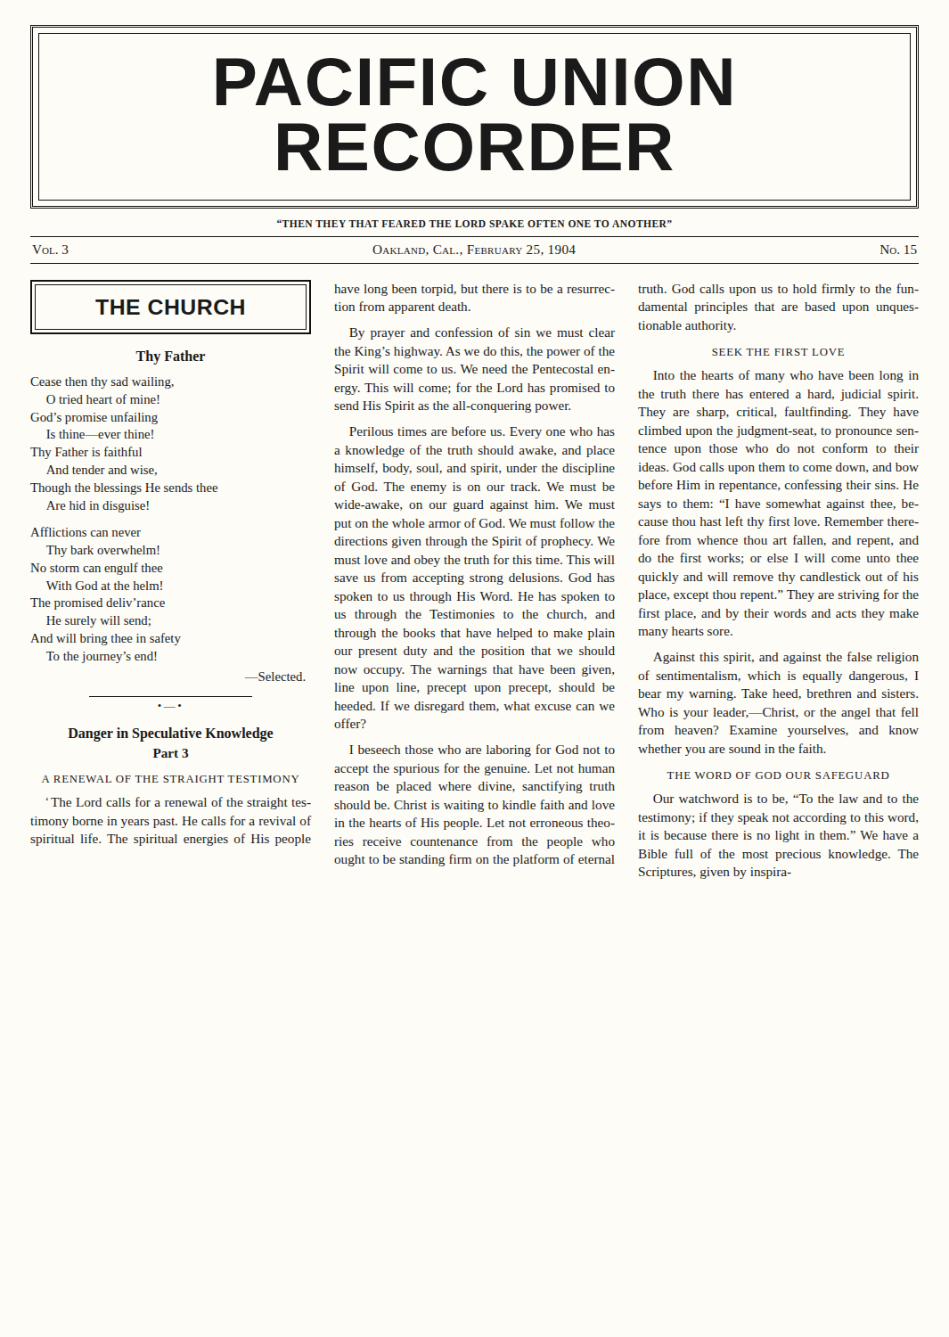Pacific UnionRecorder
“Then they that feared the Lord spake often one to another”
Vol. 3 Oakland, Cal., February 25, 1904 No. 15
The Church
Thy Father
Cease then thy sad wailing, O tried heart of mine! God’s promise unfailing Is thine—ever thine! Thy Father is faithful And tender and wise, Though the blessings He sends thee Are hid in disguise!
Afflictions can never Thy bark overwhelm! No storm can engulf thee With God at the helm! The promised deliv’rance He surely will send; And will bring thee in safety To the journey’s end! —Selected.
•—•
Danger in Speculative Knowledge
Part 3
A Renewal of the Straight Testimony
‘The Lord calls for a renewal of the straight testimony borne in years past. He calls for a revival of spiritual life. The spiritual energies of His people have long been torpid, but there is to be a resurrection from apparent death.
By prayer and confession of sin we must clear the King’s highway. As we do this, the power of the Spirit will come to us. We need the Pentecostal energy. This will come; for the Lord has promised to send His Spirit as the all-conquering power.
Perilous times are before us. Every one who has a knowledge of the truth should awake, and place himself, body, soul, and spirit, under the discipline of God. The enemy is on our track. We must be wide-awake, on our guard against him. We must put on the whole armor of God. We must follow the directions given through the Spirit of prophecy. We must love and obey the truth for this time. This will save us from accepting strong delusions. God has spoken to us through His Word. He has spoken to us through the Testimonies to the church, and through the books that have helped to make plain our present duty and the position that we should now occupy. The warnings that have been given, line upon line, precept upon precept, should be heeded. If we disregard them, what excuse can we offer?
I beseech those who are laboring for God not to accept the spurious for the genuine. Let not human reason be placed where divine, sanctifying truth should be. Christ is waiting to kindle faith and love in the hearts of His people. Let not erroneous theories receive countenance from the people who ought to be standing firm on the platform of eternal truth. God calls upon us to hold firmly to the fundamental principles that are based upon unquestionable authority.
Seek the First Love
Into the hearts of many who have been long in the truth there has entered a hard, judicial spirit. They are sharp, critical, faultfinding. They have climbed upon the judgment-seat, to pronounce sentence upon those who do not conform to their ideas. God calls upon them to come down, and bow before Him in repentance, confessing their sins. He says to them: “I have somewhat against thee, because thou hast left thy first love. Remember therefore from whence thou art fallen, and repent, and do the first works; or else I will come unto thee quickly and will remove thy candlestick out of his place, except thou repent.” They are striving for the first place, and by their words and acts they make many hearts sore.
Against this spirit, and against the false religion of sentimentalism, which is equally dangerous, I bear my warning. Take heed, brethren and sisters. Who is your leader,—Christ, or the angel that fell from heaven? Examine yourselves, and know whether you are sound in the faith.
The Word of God Our Safeguard
Our watchword is to be, “To the law and to the testimony; if they speak not according to this word, it is because there is no light in them.” We have a Bible full of the most precious knowledge. The Scriptures, given by inspira-